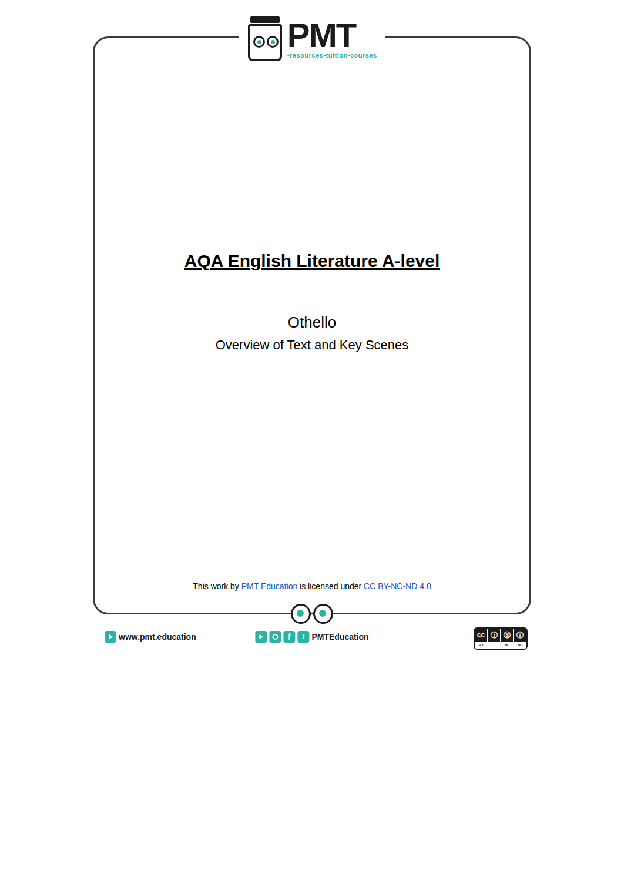PMT
•resources•tuition•courses
AQA English Literature A-level
Othello
Overview of Text and Key Scenes
This work by PMT Education is licensed under CC BY-NC-ND 4.0
www.pmt.education
ftPMTEducation
cc
ⓘ
Ⓢ
ⓘ
BY
NC
ND